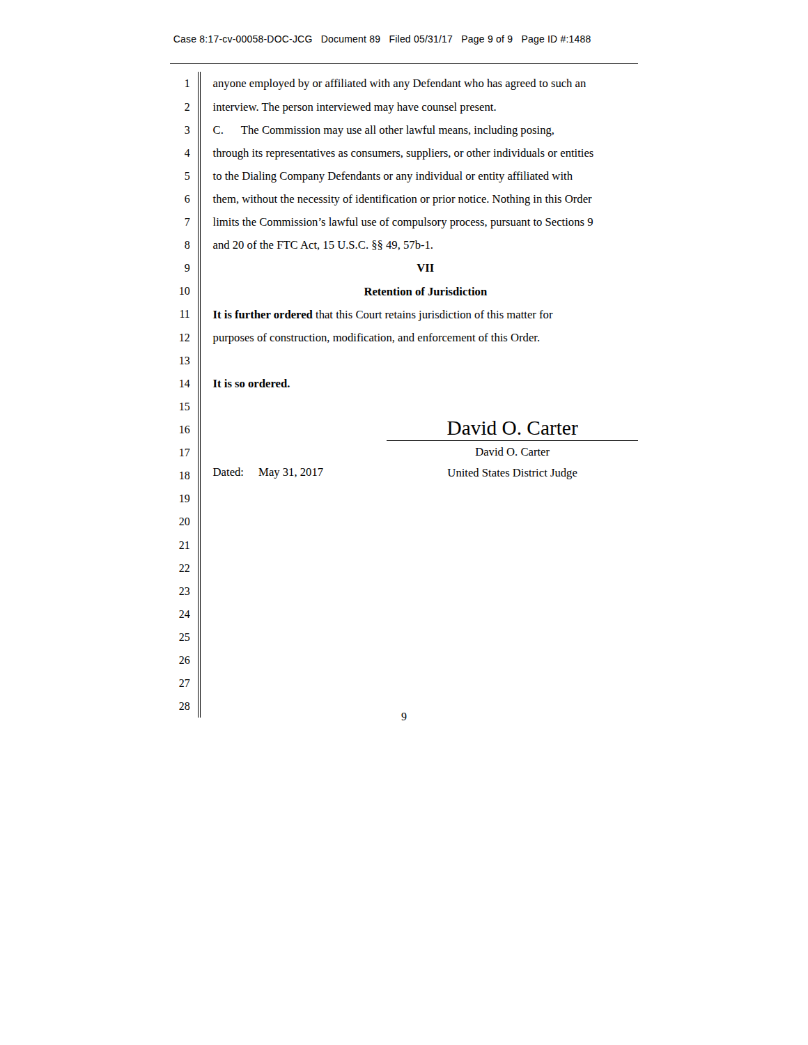Case 8:17-cv-00058-DOC-JCG Document 89 Filed 05/31/17 Page 9 of 9 Page ID #:1488
1
2
3
4
5
6
7
8
9
10
11
12
13
14
15
16
17
18
19
20
21
22
23
24
25
26
27
28
anyone employed by or affiliated with any Defendant who has agreed to such an
interview. The person interviewed may have counsel present.
C. The Commission may use all other lawful means, including posing,
through its representatives as consumers, suppliers, or other individuals or entities
to the Dialing Company Defendants or any individual or entity affiliated with
them, without the necessity of identification or prior notice. Nothing in this Order
limits the Commission’s lawful use of compulsory process, pursuant to Sections 9
and 20 of the FTC Act, 15 U.S.C. §§ 49, 57b-1.
VII
Retention of Jurisdiction
It is further ordered that this Court retains jurisdiction of this matter for
purposes of construction, modification, and enforcement of this Order.
It is so ordered.
Dated: May 31, 2017
David O. Carter
David O. Carter
United States District Judge
9